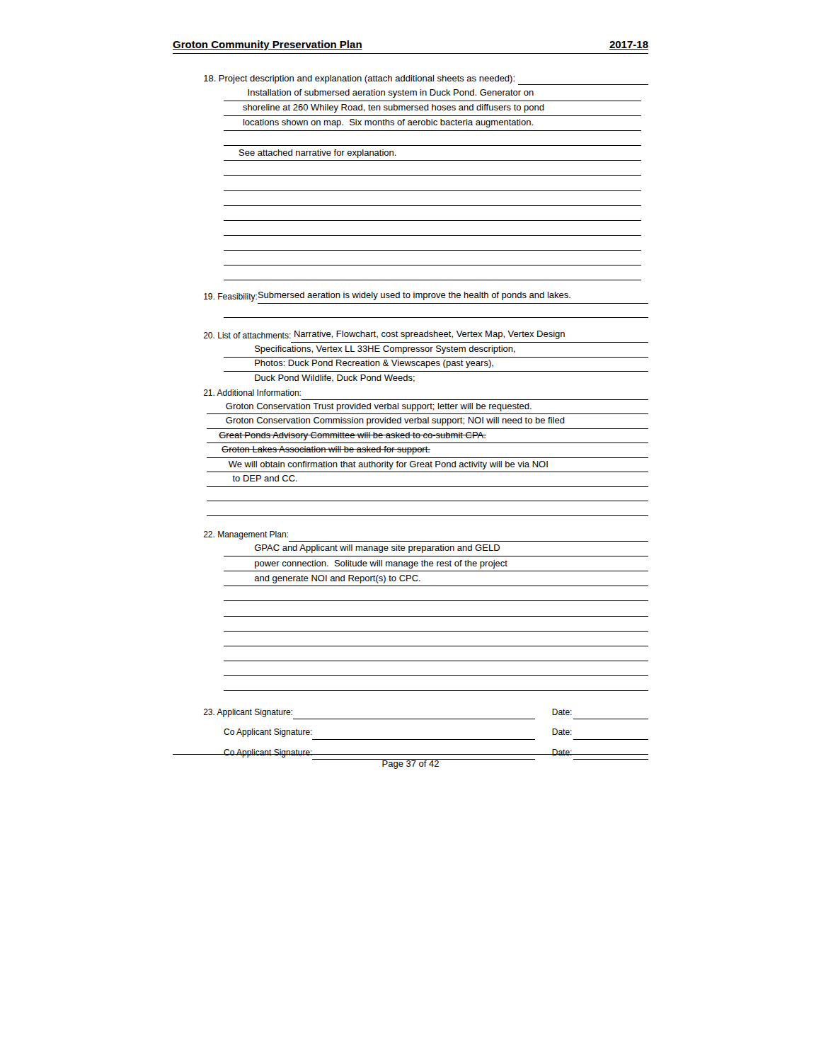Groton Community Preservation Plan 2017-18
18. Project description and explanation (attach additional sheets as needed):
Installation of submersed aeration system in Duck Pond. Generator on
shoreline at 260 Whiley Road, ten submersed hoses and diffusers to pond
locations shown on map. Six months of aerobic bacteria augmentation.
See attached narrative for explanation.
19. Feasibility: Submersed aeration is widely used to improve the health of ponds and lakes.
20. List of attachments: Narrative, Flowchart, cost spreadsheet, Vertex Map, Vertex Design
Specifications, Vertex LL 33HE Compressor System description,
Photos: Duck Pond Recreation & Viewscapes (past years),
Duck Pond Wildlife, Duck Pond Weeds;
21. Additional Information:
Groton Conservation Trust provided verbal support; letter will be requested.
Groton Conservation Commission provided verbal support; NOI will need to be filed
Great Ponds Advisory Committee will be asked to co-submit CPA.
Groton Lakes Association will be asked for support.
We will obtain confirmation that authority for Great Pond activity will be via NOI
to DEP and CC.
22. Management Plan:
GPAC and Applicant will manage site preparation and GELD
power connection. Solitude will manage the rest of the project
and generate NOI and Report(s) to CPC.
23. Applicant Signature: Date:
Co Applicant Signature: Date:
Co Applicant Signature: Date:
Page 37 of 42